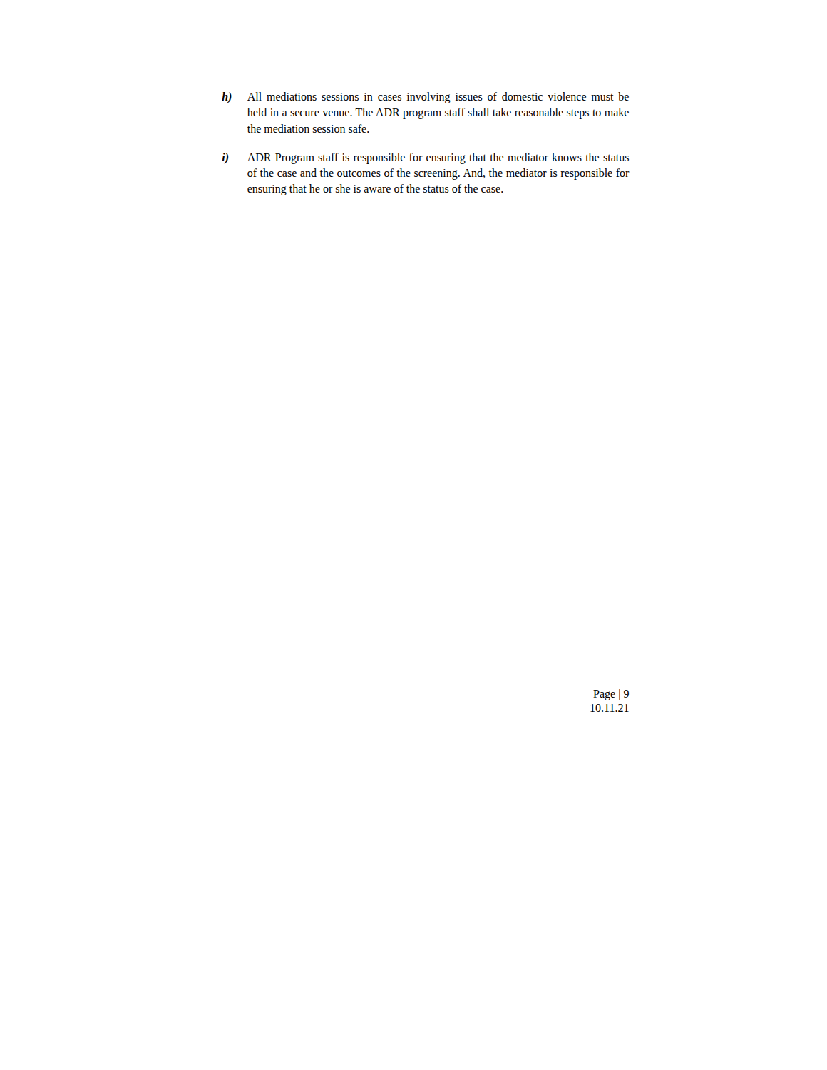h) All mediations sessions in cases involving issues of domestic violence must be held in a secure venue. The ADR program staff shall take reasonable steps to make the mediation session safe.
i) ADR Program staff is responsible for ensuring that the mediator knows the status of the case and the outcomes of the screening. And, the mediator is responsible for ensuring that he or she is aware of the status of the case.
Page | 9
10.11.21